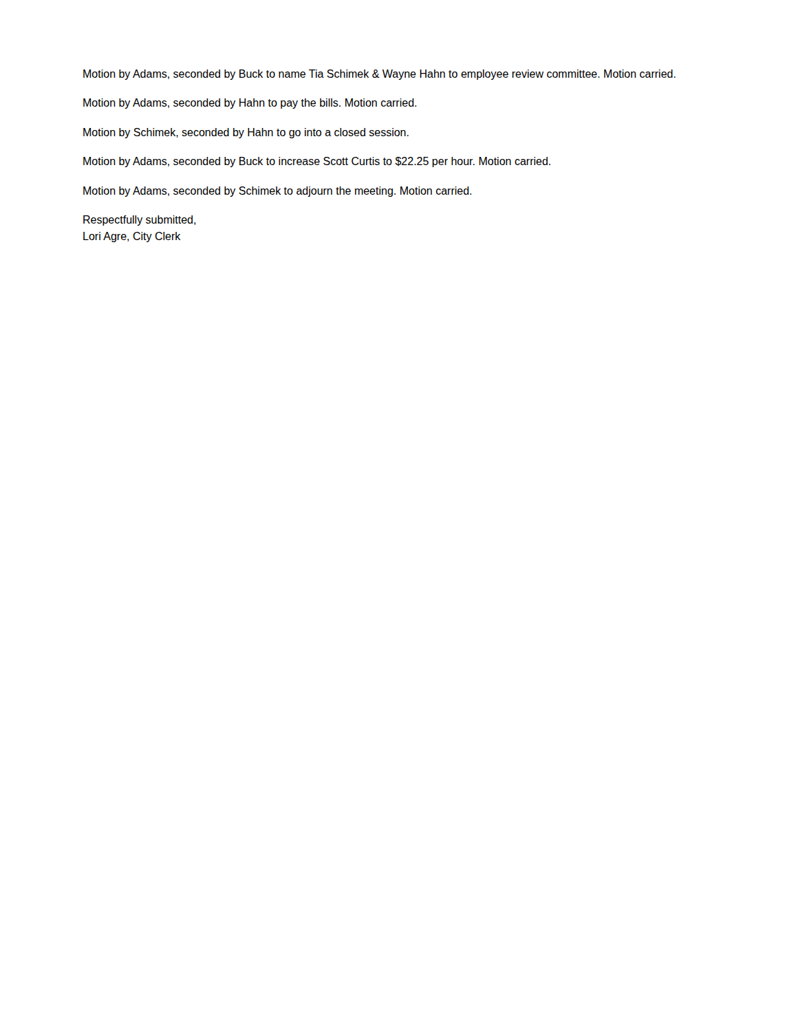Motion by Adams, seconded by Buck to name Tia Schimek & Wayne Hahn to employee review committee. Motion carried.
Motion by Adams, seconded by Hahn to pay the bills. Motion carried.
Motion by Schimek, seconded by Hahn to go into a closed session.
Motion by Adams, seconded by Buck to increase Scott Curtis to $22.25 per hour. Motion carried.
Motion by Adams, seconded by Schimek to adjourn the meeting. Motion carried.
Respectfully submitted,
Lori Agre, City Clerk